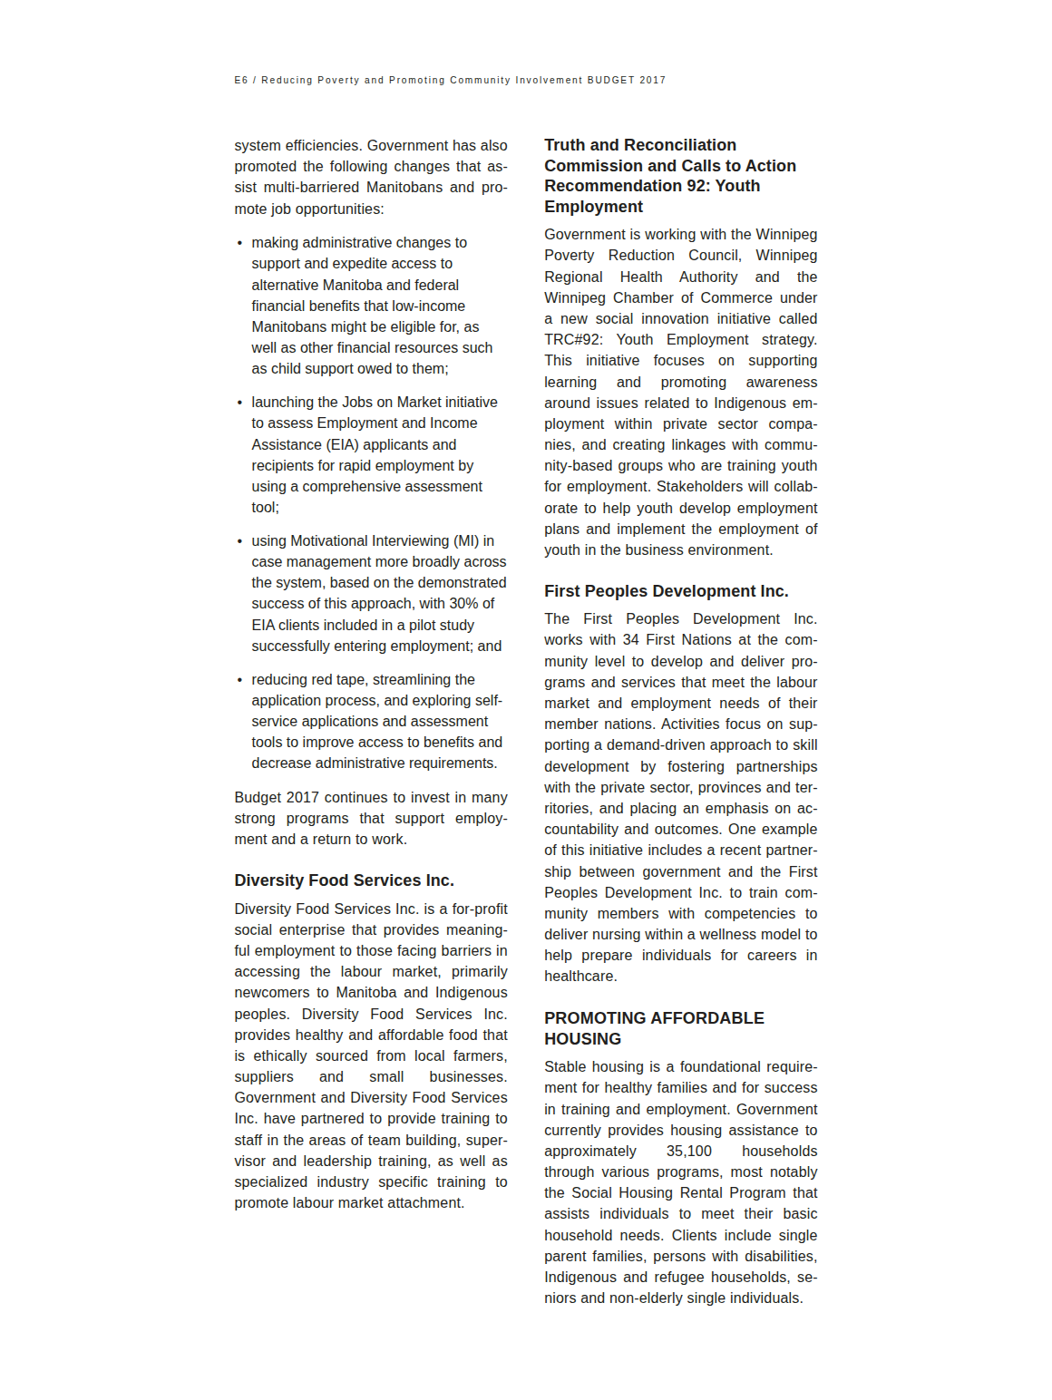E6 / Reducing Poverty and Promoting Community Involvement BUDGET 2017
system efficiencies. Government has also promoted the following changes that assist multi-barriered Manitobans and promote job opportunities:
making administrative changes to support and expedite access to alternative Manitoba and federal financial benefits that low-income Manitobans might be eligible for, as well as other financial resources such as child support owed to them;
launching the Jobs on Market initiative to assess Employment and Income Assistance (EIA) applicants and recipients for rapid employment by using a comprehensive assessment tool;
using Motivational Interviewing (MI) in case management more broadly across the system, based on the demonstrated success of this approach, with 30% of EIA clients included in a pilot study successfully entering employment; and
reducing red tape, streamlining the application process, and exploring self-service applications and assessment tools to improve access to benefits and decrease administrative requirements.
Budget 2017 continues to invest in many strong programs that support employment and a return to work.
Diversity Food Services Inc.
Diversity Food Services Inc. is a for-profit social enterprise that provides meaningful employment to those facing barriers in accessing the labour market, primarily newcomers to Manitoba and Indigenous peoples. Diversity Food Services Inc. provides healthy and affordable food that is ethically sourced from local farmers, suppliers and small businesses. Government and Diversity Food Services Inc. have partnered to provide training to staff in the areas of team building, supervisor and leadership training, as well as specialized industry specific training to promote labour market attachment.
Truth and Reconciliation Commission and Calls to Action Recommendation 92: Youth Employment
Government is working with the Winnipeg Poverty Reduction Council, Winnipeg Regional Health Authority and the Winnipeg Chamber of Commerce under a new social innovation initiative called TRC#92: Youth Employment strategy. This initiative focuses on supporting learning and promoting awareness around issues related to Indigenous employment within private sector companies, and creating linkages with community-based groups who are training youth for employment. Stakeholders will collaborate to help youth develop employment plans and implement the employment of youth in the business environment.
First Peoples Development Inc.
The First Peoples Development Inc. works with 34 First Nations at the community level to develop and deliver programs and services that meet the labour market and employment needs of their member nations. Activities focus on supporting a demand-driven approach to skill development by fostering partnerships with the private sector, provinces and territories, and placing an emphasis on accountability and outcomes. One example of this initiative includes a recent partnership between government and the First Peoples Development Inc. to train community members with competencies to deliver nursing within a wellness model to help prepare individuals for careers in healthcare.
Promoting Affordable Housing
Stable housing is a foundational requirement for healthy families and for success in training and employment. Government currently provides housing assistance to approximately 35,100 households through various programs, most notably the Social Housing Rental Program that assists individuals to meet their basic household needs. Clients include single parent families, persons with disabilities, Indigenous and refugee households, seniors and non-elderly single individuals.